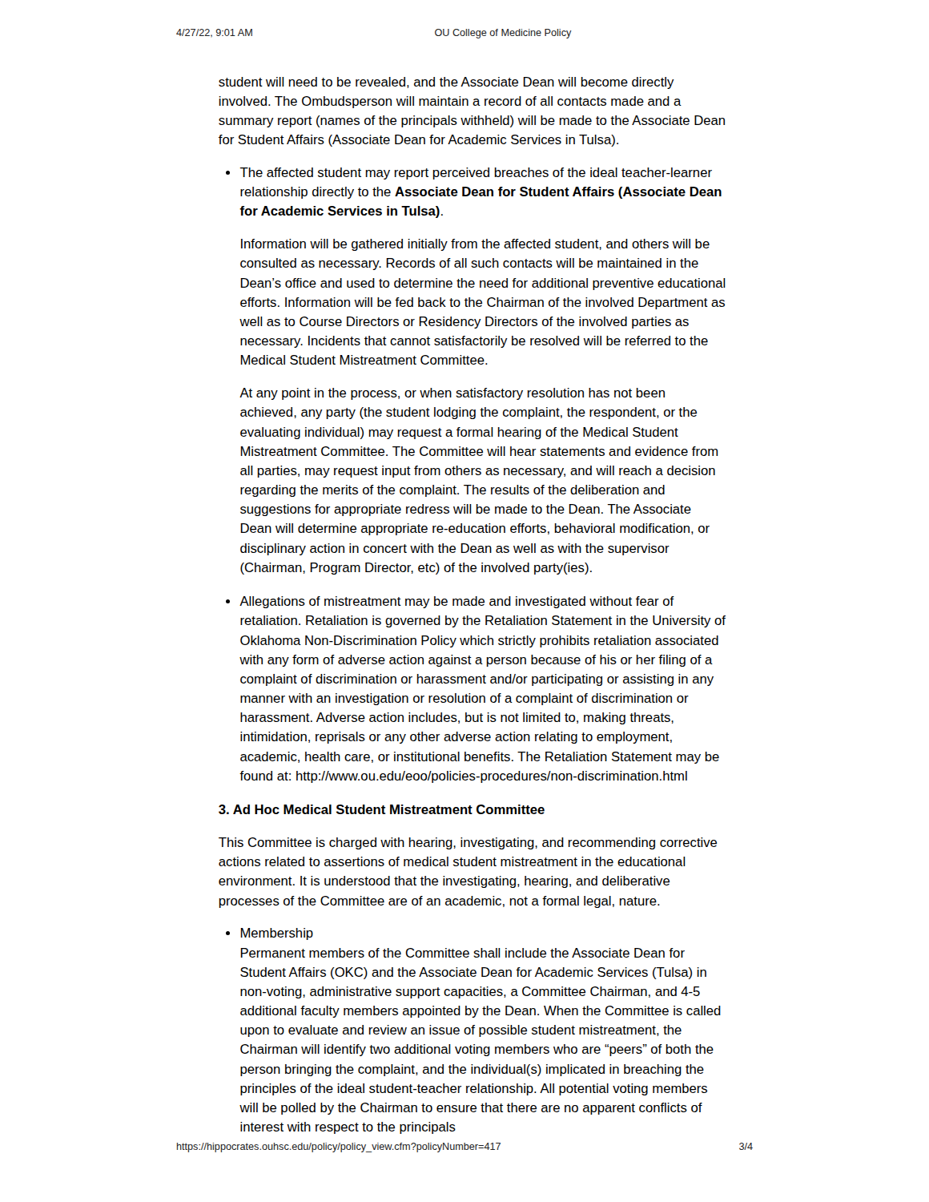4/27/22, 9:01 AM
OU College of Medicine Policy
student will need to be revealed, and the Associate Dean will become directly involved. The Ombudsperson will maintain a record of all contacts made and a summary report (names of the principals withheld) will be made to the Associate Dean for Student Affairs (Associate Dean for Academic Services in Tulsa).
The affected student may report perceived breaches of the ideal teacher-learner relationship directly to the Associate Dean for Student Affairs (Associate Dean for Academic Services in Tulsa).
Information will be gathered initially from the affected student, and others will be consulted as necessary. Records of all such contacts will be maintained in the Dean’s office and used to determine the need for additional preventive educational efforts. Information will be fed back to the Chairman of the involved Department as well as to Course Directors or Residency Directors of the involved parties as necessary. Incidents that cannot satisfactorily be resolved will be referred to the Medical Student Mistreatment Committee.
At any point in the process, or when satisfactory resolution has not been achieved, any party (the student lodging the complaint, the respondent, or the evaluating individual) may request a formal hearing of the Medical Student Mistreatment Committee. The Committee will hear statements and evidence from all parties, may request input from others as necessary, and will reach a decision regarding the merits of the complaint. The results of the deliberation and suggestions for appropriate redress will be made to the Dean. The Associate Dean will determine appropriate re-education efforts, behavioral modification, or disciplinary action in concert with the Dean as well as with the supervisor (Chairman, Program Director, etc) of the involved party(ies).
Allegations of mistreatment may be made and investigated without fear of retaliation. Retaliation is governed by the Retaliation Statement in the University of Oklahoma Non-Discrimination Policy which strictly prohibits retaliation associated with any form of adverse action against a person because of his or her filing of a complaint of discrimination or harassment and/or participating or assisting in any manner with an investigation or resolution of a complaint of discrimination or harassment. Adverse action includes, but is not limited to, making threats, intimidation, reprisals or any other adverse action relating to employment, academic, health care, or institutional benefits. The Retaliation Statement may be found at: http://www.ou.edu/eoo/policies-procedures/non-discrimination.html
3. Ad Hoc Medical Student Mistreatment Committee
This Committee is charged with hearing, investigating, and recommending corrective actions related to assertions of medical student mistreatment in the educational environment. It is understood that the investigating, hearing, and deliberative processes of the Committee are of an academic, not a formal legal, nature.
Membership
Permanent members of the Committee shall include the Associate Dean for Student Affairs (OKC) and the Associate Dean for Academic Services (Tulsa) in non-voting, administrative support capacities, a Committee Chairman, and 4-5 additional faculty members appointed by the Dean. When the Committee is called upon to evaluate and review an issue of possible student mistreatment, the Chairman will identify two additional voting members who are “peers” of both the person bringing the complaint, and the individual(s) implicated in breaching the principles of the ideal student-teacher relationship. All potential voting members will be polled by the Chairman to ensure that there are no apparent conflicts of interest with respect to the principals
https://hippocrates.ouhsc.edu/policy/policy_view.cfm?policyNumber=417
3/4